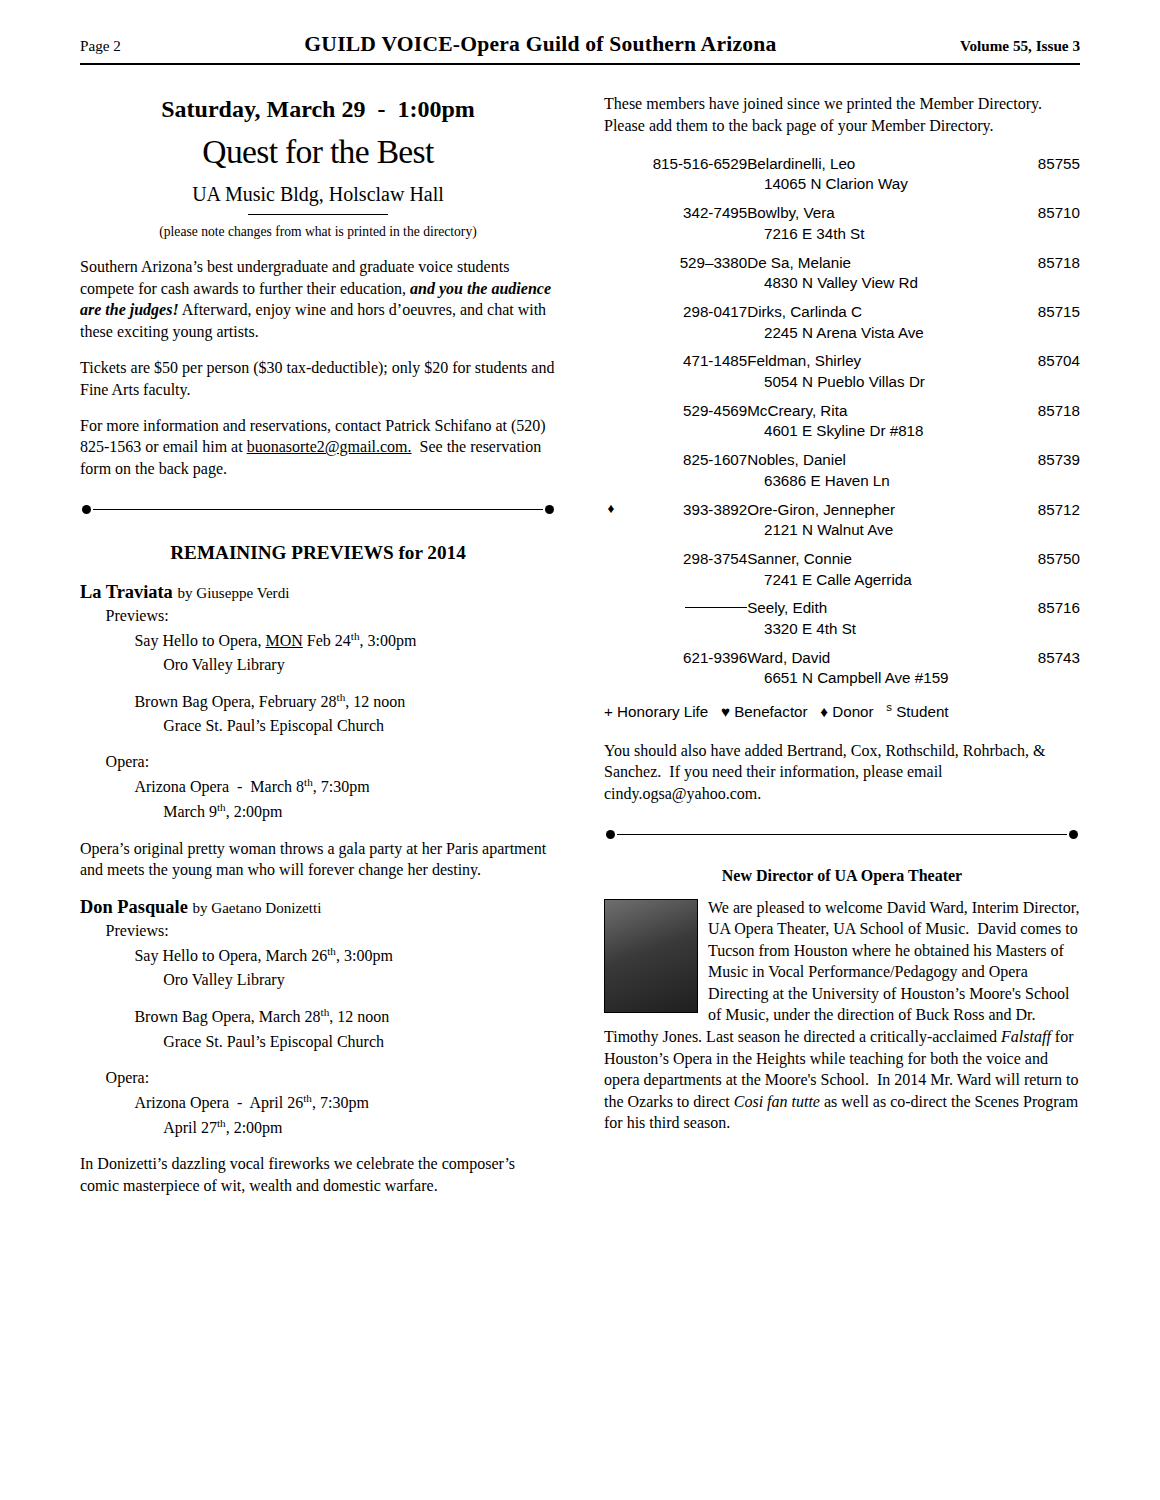Page 2
GUILD VOICE-Opera Guild of Southern Arizona
Volume 55, Issue 3
Saturday, March 29 - 1:00pm
Quest for the Best
UA Music Bldg, Holsclaw Hall
(please note changes from what is printed in the directory)
Southern Arizona’s best undergraduate and graduate voice students compete for cash awards to further their education, and you the audience are the judges! Afterward, enjoy wine and hors d’oeuvres, and chat with these exciting young artists.
Tickets are $50 per person ($30 tax-deductible); only $20 for students and Fine Arts faculty.
For more information and reservations, contact Patrick Schifano at (520) 825-1563 or email him at buonasorte2@gmail.com. See the reservation form on the back page.
REMAINING PREVIEWS for 2014
La Traviata by Giuseppe Verdi
Previews:
Say Hello to Opera, MON Feb 24th, 3:00pm
Oro Valley Library
Brown Bag Opera, February 28th, 12 noon
Grace St. Paul’s Episcopal Church
Opera:
Arizona Opera - March 8th, 7:30pm
March 9th, 2:00pm
Opera’s original pretty woman throws a gala party at her Paris apartment and meets the young man who will forever change her destiny.
Don Pasquale by Gaetano Donizetti
Previews:
Say Hello to Opera, March 26th, 3:00pm
Oro Valley Library
Brown Bag Opera, March 28th, 12 noon
Grace St. Paul’s Episcopal Church
Opera:
Arizona Opera - April 26th, 7:30pm
April 27th, 2:00pm
In Donizetti’s dazzling vocal fireworks we celebrate the composer’s comic masterpiece of wit, wealth and domestic warfare.
These members have joined since we printed the Member Directory. Please add them to the back page of your Member Directory.
| | 815-516-6529 | Belardinelli, Leo 14065 N Clarion Way | 85755 |
| | 342-7495 | Bowlby, Vera 7216 E 34th St | 85710 |
| | 529–3380 | De Sa, Melanie 4830 N Valley View Rd | 85718 |
| | 298-0417 | Dirks, Carlinda C 2245 N Arena Vista Ave | 85715 |
| | 471-1485 | Feldman, Shirley 5054 N Pueblo Villas Dr | 85704 |
| | 529-4569 | McCreary, Rita 4601 E Skyline Dr #818 | 85718 |
| | 825-1607 | Nobles, Daniel 63686 E Haven Ln | 85739 |
| ♦ | 393-3892 | Ore-Giron, Jennepher 2121 N Walnut Ave | 85712 |
| | 298-3754 | Sanner, Connie 7241 E Calle Agerrida | 85750 |
| | | Seely, Edith 3320 E 4th St | 85716 |
| | 621-9396 | Ward, David 6651 N Campbell Ave #159 | 85743 |
+ Honorary Life ♥ Benefactor ♦ Donor s Student
You should also have added Bertrand, Cox, Rothschild, Rohrbach, & Sanchez. If you need their information, please email cindy.ogsa@yahoo.com.
New Director of UA Opera Theater
We are pleased to welcome David Ward, Interim Director, UA Opera Theater, UA School of Music. David comes to Tucson from Houston where he obtained his Masters of Music in Vocal Performance/Pedagogy and Opera Directing at the University of Houston’s Moore's School of Music, under the direction of Buck Ross and Dr. Timothy Jones. Last season he directed a critically-acclaimed Falstaff for Houston’s Opera in the Heights while teaching for both the voice and opera departments at the Moore's School. In 2014 Mr. Ward will return to the Ozarks to direct Cosi fan tutte as well as co-direct the Scenes Program for his third season.